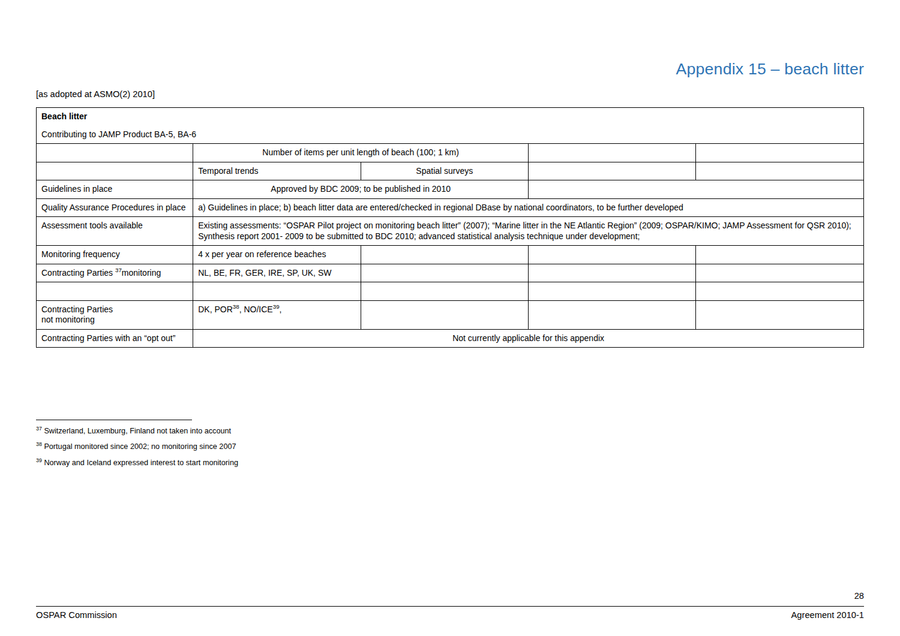Appendix 15 – beach litter
[as adopted at ASMO(2) 2010]
| Beach litter |
| Contributing to JAMP Product BA-5, BA-6 |
| | Number of items per unit length of beach (100; 1 km) | | |
| | Temporal trends | Spatial surveys | | |
| Guidelines in place | Approved by BDC 2009; to be published in 2010 | |
| Quality Assurance Procedures in place | a) Guidelines in place; b) beach litter data are entered/checked in regional DBase by national coordinators, to be further developed |
| Assessment tools available | Existing assessments: “OSPAR Pilot project on monitoring beach litter” (2007); “Marine litter in the NE Atlantic Region” (2009; OSPAR/KIMO; JAMP Assessment for QSR 2010); Synthesis report 2001- 2009 to be submitted to BDC 2010; advanced statistical analysis technique under development; |
| Monitoring frequency | 4 x per year on reference beaches | | | |
| Contracting Parties 37 monitoring | NL, BE, FR, GER, IRE, SP, UK, SW | | | |
| Contracting Parties not monitoring | DK, POR 38 , NO/ICE 39 , | | | |
| Contracting Parties with an “opt out” | Not currently applicable for this appendix |
37 Switzerland, Luxemburg, Finland not taken into account
38 Portugal monitored since 2002; no monitoring since 2007
39 Norway and Iceland expressed interest to start monitoring
28
OSPAR Commission Agreement 2010-1